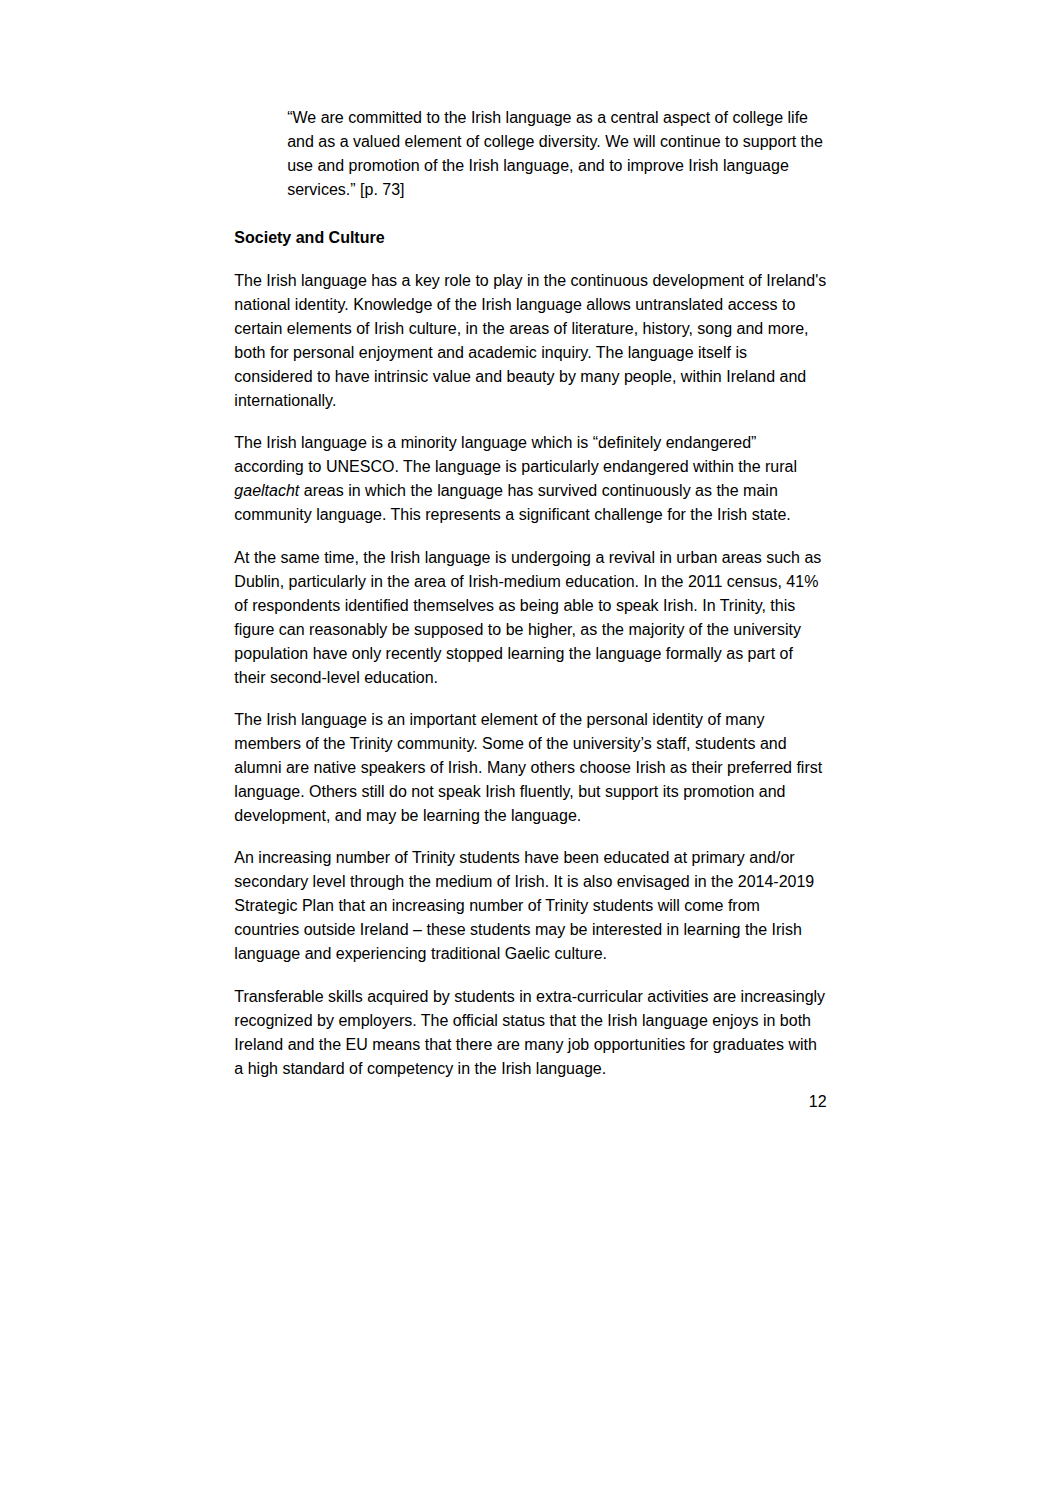“We are committed to the Irish language as a central aspect of college life and as a valued element of college diversity. We will continue to support the use and promotion of the Irish language, and to improve Irish language services.” [p. 73]
Society and Culture
The Irish language has a key role to play in the continuous development of Ireland's national identity. Knowledge of the Irish language allows untranslated access to certain elements of Irish culture, in the areas of literature, history, song and more, both for personal enjoyment and academic inquiry. The language itself is considered to have intrinsic value and beauty by many people, within Ireland and internationally.
The Irish language is a minority language which is “definitely endangered” according to UNESCO. The language is particularly endangered within the rural gaeltacht areas in which the language has survived continuously as the main community language. This represents a significant challenge for the Irish state.
At the same time, the Irish language is undergoing a revival in urban areas such as Dublin, particularly in the area of Irish-medium education. In the 2011 census, 41% of respondents identified themselves as being able to speak Irish. In Trinity, this figure can reasonably be supposed to be higher, as the majority of the university population have only recently stopped learning the language formally as part of their second-level education.
The Irish language is an important element of the personal identity of many members of the Trinity community. Some of the university’s staff, students and alumni are native speakers of Irish. Many others choose Irish as their preferred first language. Others still do not speak Irish fluently, but support its promotion and development, and may be learning the language.
An increasing number of Trinity students have been educated at primary and/or secondary level through the medium of Irish. It is also envisaged in the 2014-2019 Strategic Plan that an increasing number of Trinity students will come from countries outside Ireland – these students may be interested in learning the Irish language and experiencing traditional Gaelic culture.
Transferable skills acquired by students in extra-curricular activities are increasingly recognized by employers. The official status that the Irish language enjoys in both Ireland and the EU means that there are many job opportunities for graduates with a high standard of competency in the Irish language.
12